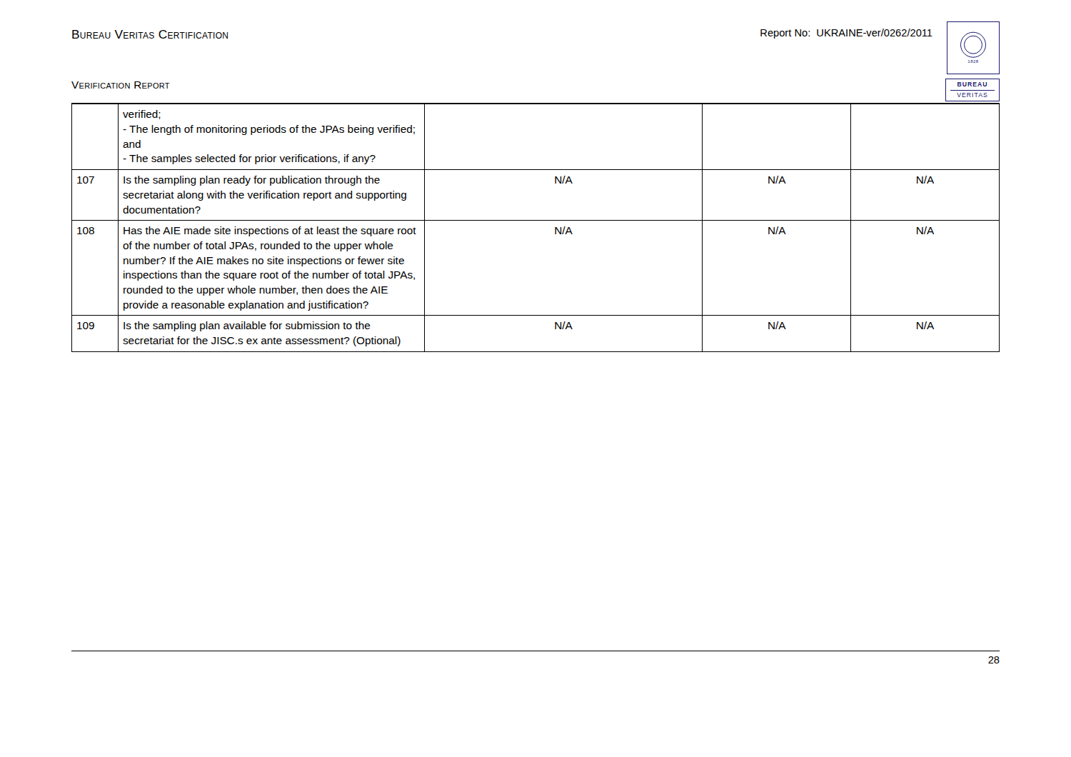Bureau Veritas Certification
Report No: UKRAINE-ver/0262/2011
1828
Verification Report
BUREAU
VERITAS
| | verified; - The length of monitoring periods of the JPAs being verified; and - The samples selected for prior verifications, if any? | | | |
| 107 | Is the sampling plan ready for publication through the secretariat along with the verification report and supporting documentation? | N/A | N/A | N/A |
| 108 | Has the AIE made site inspections of at least the square root of the number of total JPAs, rounded to the upper whole number? If the AIE makes no site inspections or fewer site inspections than the square root of the number of total JPAs, rounded to the upper whole number, then does the AIE provide a reasonable explanation and justification? | N/A | N/A | N/A |
| 109 | Is the sampling plan available for submission to the secretariat for the JISC.s ex ante assessment? (Optional) | N/A | N/A | N/A |
28